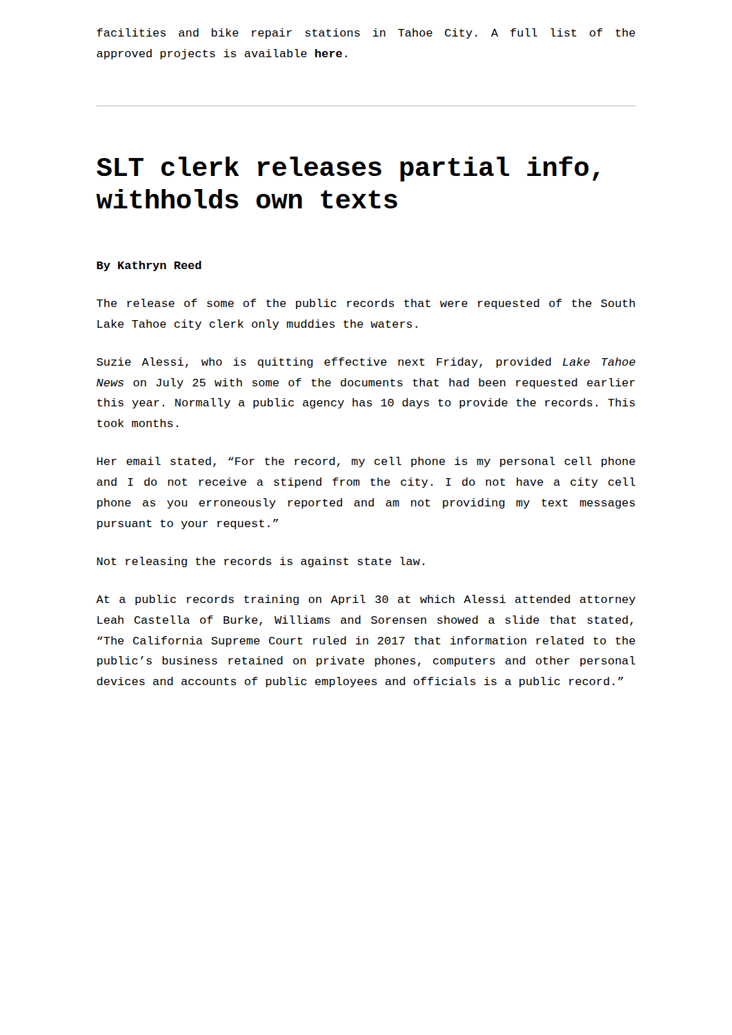facilities and bike repair stations in Tahoe City. A full list of the approved projects is available here.
SLT clerk releases partial info, withholds own texts
By Kathryn Reed
The release of some of the public records that were requested of the South Lake Tahoe city clerk only muddies the waters.
Suzie Alessi, who is quitting effective next Friday, provided Lake Tahoe News on July 25 with some of the documents that had been requested earlier this year. Normally a public agency has 10 days to provide the records. This took months.
Her email stated, “For the record, my cell phone is my personal cell phone and I do not receive a stipend from the city. I do not have a city cell phone as you erroneously reported and am not providing my text messages pursuant to your request.”
Not releasing the records is against state law.
At a public records training on April 30 at which Alessi attended attorney Leah Castella of Burke, Williams and Sorensen showed a slide that stated, “The California Supreme Court ruled in 2017 that information related to the public’s business retained on private phones, computers and other personal devices and accounts of public employees and officials is a public record.”